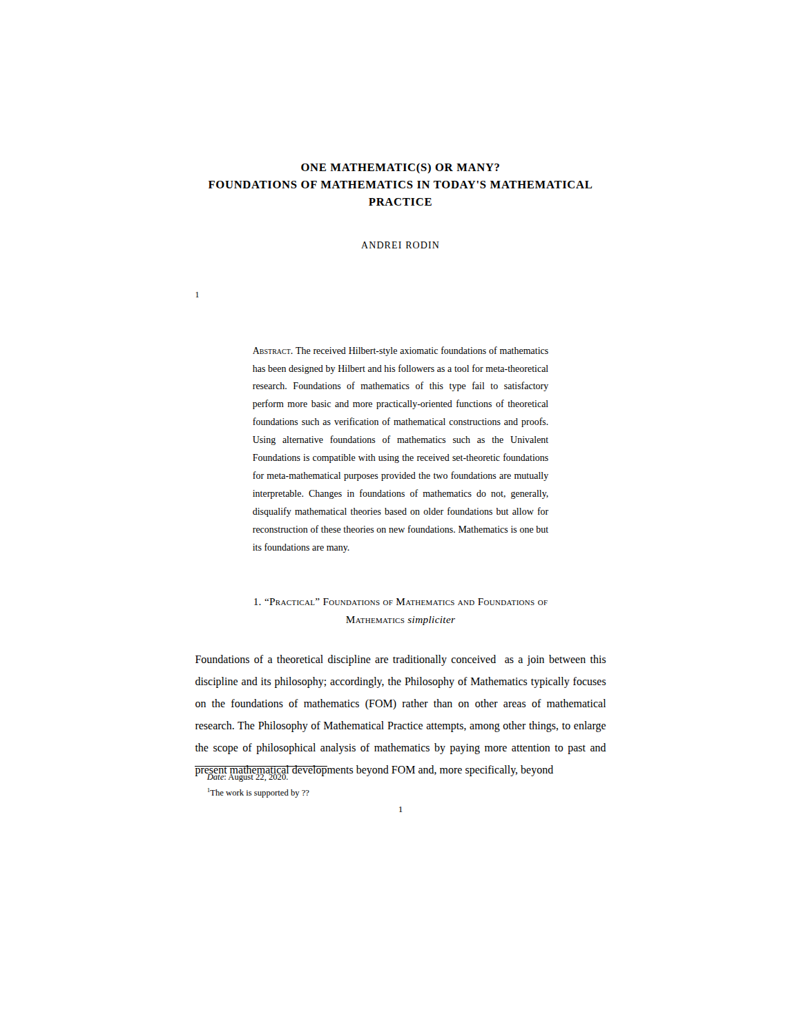One Mathematic(s) or Many?
Foundations of Mathematics in Today's Mathematical
Practice
Andrei Rodin
1
Abstract. The received Hilbert-style axiomatic foundations of mathematics has been designed by Hilbert and his followers as a tool for meta-theoretical research. Foundations of mathematics of this type fail to satisfactory perform more basic and more practically-oriented functions of theoretical foundations such as verification of mathematical constructions and proofs. Using alternative foundations of mathematics such as the Univalent Foundations is compatible with using the received set-theoretic foundations for meta-mathematical purposes provided the two foundations are mutually interpretable. Changes in foundations of mathematics do not, generally, disqualify mathematical theories based on older foundations but allow for reconstruction of these theories on new foundations. Mathematics is one but its foundations are many.
1. “Practical” Foundations of Mathematics and Foundations of
Mathematics simpliciter
Foundations of a theoretical discipline are traditionally conceived as a join between this discipline and its philosophy; accordingly, the Philosophy of Mathematics typically focuses on the foundations of mathematics (FOM) rather than on other areas of mathematical research. The Philosophy of Mathematical Practice attempts, among other things, to enlarge the scope of philosophical analysis of mathematics by paying more attention to past and present mathematical developments beyond FOM and, more specifically, beyond
Date: August 22, 2020.
1The work is supported by ??
1